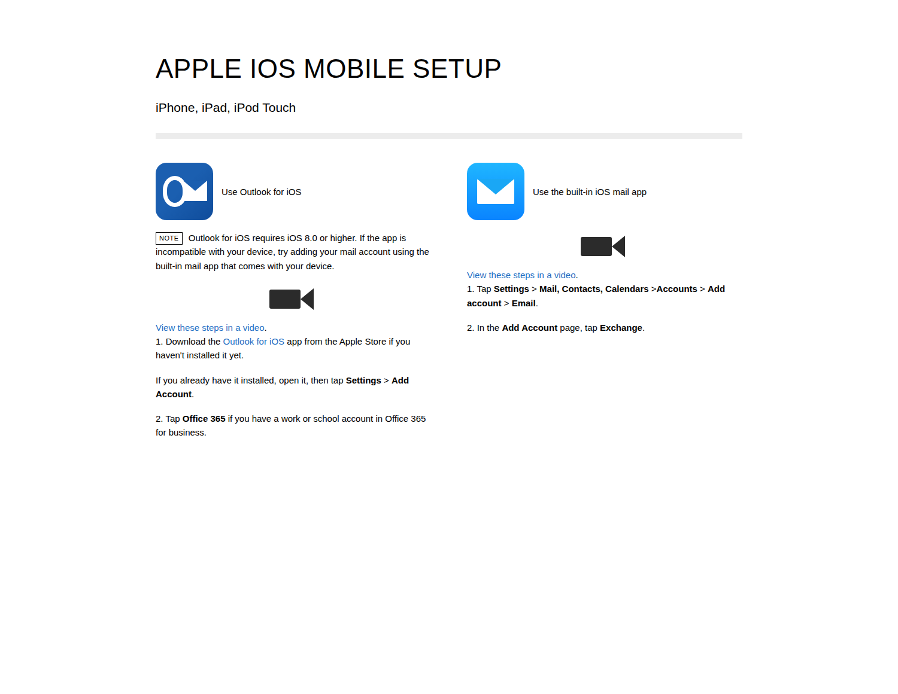APPLE IOS MOBILE SETUP
iPhone, iPad, iPod Touch
Use Outlook for iOS
NOTE Outlook for iOS requires iOS 8.0 or higher. If the app is incompatible with your device, try adding your mail account using the built-in mail app that comes with your device.
View these steps in a video.
1. Download the Outlook for iOS app from the Apple Store if you haven't installed it yet.
If you already have it installed, open it, then tap Settings > Add Account.
2. Tap Office 365 if you have a work or school account in Office 365 for business.
Use the built-in iOS mail app
View these steps in a video.
1. Tap Settings > Mail, Contacts, Calendars >Accounts > Add account > Email.
2. In the Add Account page, tap Exchange.